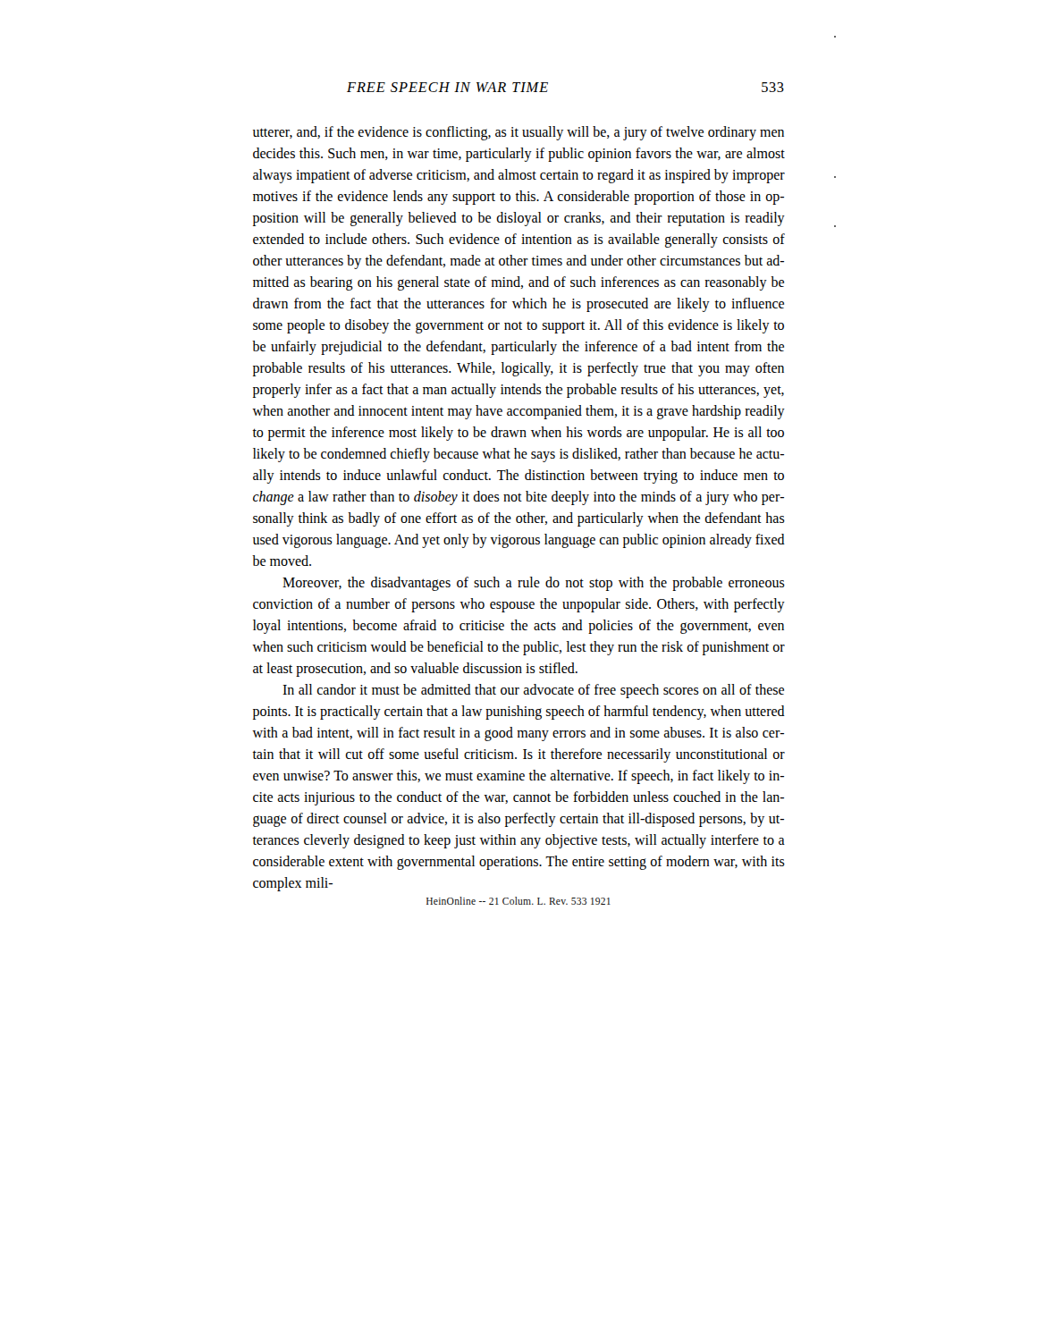FREE SPEECH IN WAR TIME 533
utterer, and, if the evidence is conflicting, as it usually will be, a jury of twelve ordinary men decides this. Such men, in war time, particularly if public opinion favors the war, are almost always impatient of adverse criticism, and almost certain to regard it as inspired by improper motives if the evidence lends any support to this. A considerable proportion of those in opposition will be generally believed to be disloyal or cranks, and their reputation is readily extended to include others. Such evidence of intention as is available generally consists of other utterances by the defendant, made at other times and under other circumstances but admitted as bearing on his general state of mind, and of such inferences as can reasonably be drawn from the fact that the utterances for which he is prosecuted are likely to influence some people to disobey the government or not to support it. All of this evidence is likely to be unfairly prejudicial to the defendant, particularly the inference of a bad intent from the probable results of his utterances. While, logically, it is perfectly true that you may often properly infer as a fact that a man actually intends the probable results of his utterances, yet, when another and innocent intent may have accompanied them, it is a grave hardship readily to permit the inference most likely to be drawn when his words are unpopular. He is all too likely to be condemned chiefly because what he says is disliked, rather than because he actually intends to induce unlawful conduct. The distinction between trying to induce men to change a law rather than to disobey it does not bite deeply into the minds of a jury who personally think as badly of one effort as of the other, and particularly when the defendant has used vigorous language. And yet only by vigorous language can public opinion already fixed be moved.
Moreover, the disadvantages of such a rule do not stop with the probable erroneous conviction of a number of persons who espouse the unpopular side. Others, with perfectly loyal intentions, become afraid to criticise the acts and policies of the government, even when such criticism would be beneficial to the public, lest they run the risk of punishment or at least prosecution, and so valuable discussion is stifled.
In all candor it must be admitted that our advocate of free speech scores on all of these points. It is practically certain that a law punishing speech of harmful tendency, when uttered with a bad intent, will in fact result in a good many errors and in some abuses. It is also certain that it will cut off some useful criticism. Is it therefore necessarily unconstitutional or even unwise? To answer this, we must examine the alternative. If speech, in fact likely to incite acts injurious to the conduct of the war, cannot be forbidden unless couched in the language of direct counsel or advice, it is also perfectly certain that ill-disposed persons, by utterances cleverly designed to keep just within any objective tests, will actually interfere to a considerable extent with governmental operations. The entire setting of modern war, with its complex mili-
HeinOnline -- 21 Colum. L. Rev. 533 1921